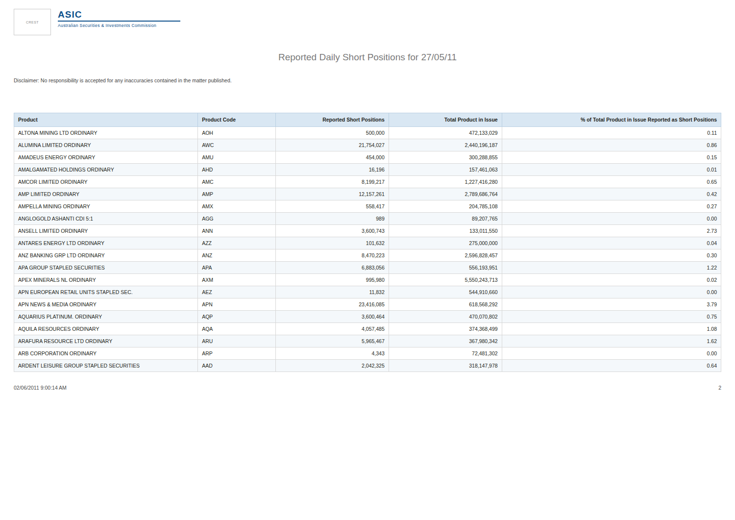CREST
ASIC
Australian Securities & Investments Commission
Reported Daily Short Positions for 27/05/11
Disclaimer: No responsibility is accepted for any inaccuracies contained in the matter published.
| Product | Product Code | Reported Short Positions | Total Product in Issue | % of Total Product in Issue Reported as Short Positions |
| --- | --- | --- | --- | --- |
| ALTONA MINING LTD ORDINARY | AOH | 500,000 | 472,133,029 | 0.11 |
| ALUMINA LIMITED ORDINARY | AWC | 21,754,027 | 2,440,196,187 | 0.86 |
| AMADEUS ENERGY ORDINARY | AMU | 454,000 | 300,288,855 | 0.15 |
| AMALGAMATED HOLDINGS ORDINARY | AHD | 16,196 | 157,461,063 | 0.01 |
| AMCOR LIMITED ORDINARY | AMC | 8,199,217 | 1,227,416,280 | 0.65 |
| AMP LIMITED ORDINARY | AMP | 12,157,261 | 2,789,686,764 | 0.42 |
| AMPELLA MINING ORDINARY | AMX | 558,417 | 204,785,108 | 0.27 |
| ANGLOGOLD ASHANTI CDI 5:1 | AGG | 989 | 89,207,765 | 0.00 |
| ANSELL LIMITED ORDINARY | ANN | 3,600,743 | 133,011,550 | 2.73 |
| ANTARES ENERGY LTD ORDINARY | AZZ | 101,632 | 275,000,000 | 0.04 |
| ANZ BANKING GRP LTD ORDINARY | ANZ | 8,470,223 | 2,596,828,457 | 0.30 |
| APA GROUP STAPLED SECURITIES | APA | 6,883,056 | 556,193,951 | 1.22 |
| APEX MINERALS NL ORDINARY | AXM | 995,980 | 5,550,243,713 | 0.02 |
| APN EUROPEAN RETAIL UNITS STAPLED SEC. | AEZ | 11,832 | 544,910,660 | 0.00 |
| APN NEWS & MEDIA ORDINARY | APN | 23,416,085 | 618,568,292 | 3.79 |
| AQUARIUS PLATINUM. ORDINARY | AQP | 3,600,464 | 470,070,802 | 0.75 |
| AQUILA RESOURCES ORDINARY | AQA | 4,057,485 | 374,368,499 | 1.08 |
| ARAFURA RESOURCE LTD ORDINARY | ARU | 5,965,467 | 367,980,342 | 1.62 |
| ARB CORPORATION ORDINARY | ARP | 4,343 | 72,481,302 | 0.00 |
| ARDENT LEISURE GROUP STAPLED SECURITIES | AAD | 2,042,325 | 318,147,978 | 0.64 |
02/06/2011 9:00:14 AM
2